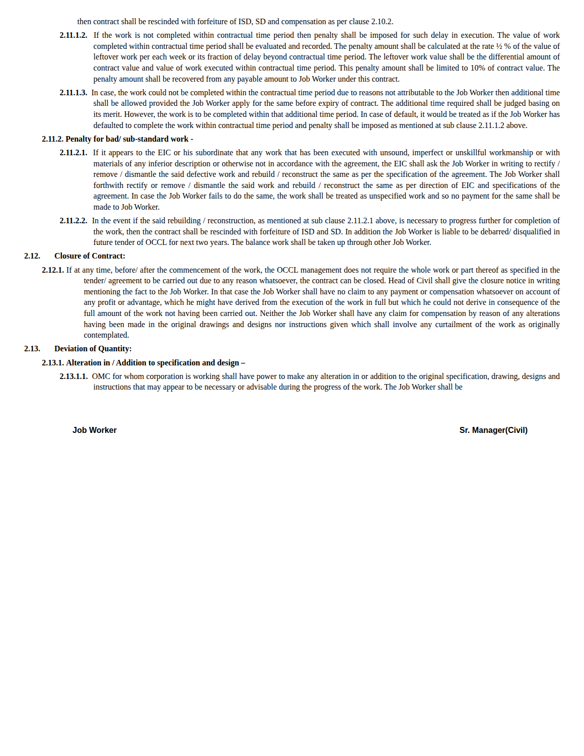then contract shall be rescinded with forfeiture of ISD, SD and compensation as per clause 2.10.2.
2.11.1.2. If the work is not completed within contractual time period then penalty shall be imposed for such delay in execution. The value of work completed within contractual time period shall be evaluated and recorded. The penalty amount shall be calculated at the rate ½ % of the value of leftover work per each week or its fraction of delay beyond contractual time period. The leftover work value shall be the differential amount of contract value and value of work executed within contractual time period. This penalty amount shall be limited to 10% of contract value. The penalty amount shall be recovered from any payable amount to Job Worker under this contract.
2.11.1.3. In case, the work could not be completed within the contractual time period due to reasons not attributable to the Job Worker then additional time shall be allowed provided the Job Worker apply for the same before expiry of contract. The additional time required shall be judged basing on its merit. However, the work is to be completed within that additional time period. In case of default, it would be treated as if the Job Worker has defaulted to complete the work within contractual time period and penalty shall be imposed as mentioned at sub clause 2.11.1.2 above.
2.11.2. Penalty for bad/ sub-standard work -
2.11.2.1. If it appears to the EIC or his subordinate that any work that has been executed with unsound, imperfect or unskillful workmanship or with materials of any inferior description or otherwise not in accordance with the agreement, the EIC shall ask the Job Worker in writing to rectify / remove / dismantle the said defective work and rebuild / reconstruct the same as per the specification of the agreement. The Job Worker shall forthwith rectify or remove / dismantle the said work and rebuild / reconstruct the same as per direction of EIC and specifications of the agreement. In case the Job Worker fails to do the same, the work shall be treated as unspecified work and so no payment for the same shall be made to Job Worker.
2.11.2.2. In the event if the said rebuilding / reconstruction, as mentioned at sub clause 2.11.2.1 above, is necessary to progress further for completion of the work, then the contract shall be rescinded with forfeiture of ISD and SD. In addition the Job Worker is liable to be debarred/ disqualified in future tender of OCCL for next two years. The balance work shall be taken up through other Job Worker.
2.12. Closure of Contract:
2.12.1. If at any time, before/ after the commencement of the work, the OCCL management does not require the whole work or part thereof as specified in the tender/ agreement to be carried out due to any reason whatsoever, the contract can be closed. Head of Civil shall give the closure notice in writing mentioning the fact to the Job Worker. In that case the Job Worker shall have no claim to any payment or compensation whatsoever on account of any profit or advantage, which he might have derived from the execution of the work in full but which he could not derive in consequence of the full amount of the work not having been carried out. Neither the Job Worker shall have any claim for compensation by reason of any alterations having been made in the original drawings and designs nor instructions given which shall involve any curtailment of the work as originally contemplated.
2.13. Deviation of Quantity:
2.13.1. Alteration in / Addition to specification and design –
2.13.1.1. OMC for whom corporation is working shall have power to make any alteration in or addition to the original specification, drawing, designs and instructions that may appear to be necessary or advisable during the progress of the work. The Job Worker shall be
Job Worker Sr. Manager(Civil)